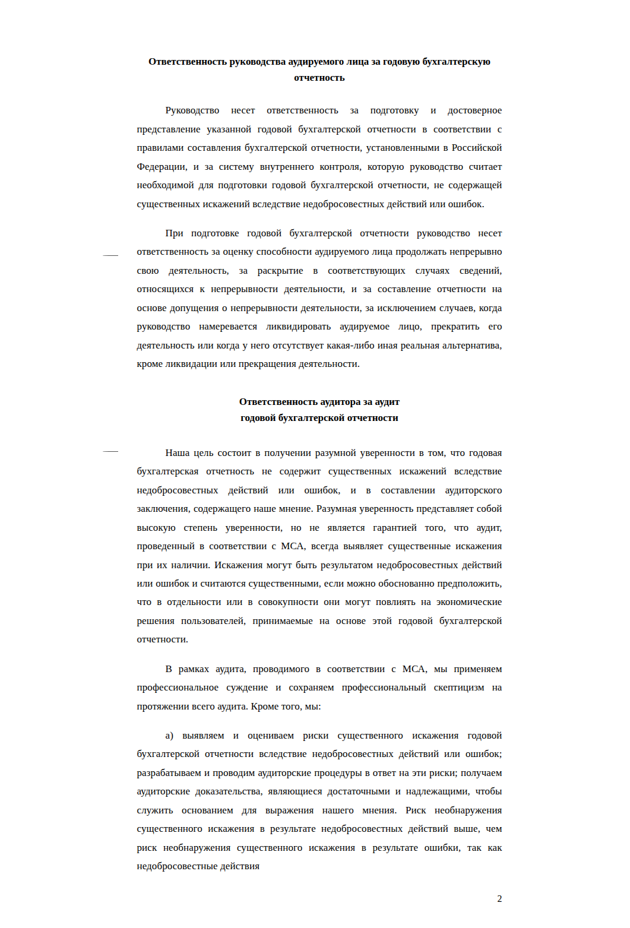Ответственность руководства аудируемого лица за годовую бухгалтерскую отчетность
Руководство несет ответственность за подготовку и достоверное представление указанной годовой бухгалтерской отчетности в соответствии с правилами составления бухгалтерской отчетности, установленными в Российской Федерации, и за систему внутреннего контроля, которую руководство считает необходимой для подготовки годовой бухгалтерской отчетности, не содержащей существенных искажений вследствие недобросовестных действий или ошибок.
При подготовке годовой бухгалтерской отчетности руководство несет ответственность за оценку способности аудируемого лица продолжать непрерывно свою деятельность, за раскрытие в соответствующих случаях сведений, относящихся к непрерывности деятельности, и за составление отчетности на основе допущения о непрерывности деятельности, за исключением случаев, когда руководство намеревается ликвидировать аудируемое лицо, прекратить его деятельность или когда у него отсутствует какая-либо иная реальная альтернатива, кроме ликвидации или прекращения деятельности.
Ответственность аудитора за аудит
годовой бухгалтерской отчетности
Наша цель состоит в получении разумной уверенности в том, что годовая бухгалтерская отчетность не содержит существенных искажений вследствие недобросовестных действий или ошибок, и в составлении аудиторского заключения, содержащего наше мнение. Разумная уверенность представляет собой высокую степень уверенности, но не является гарантией того, что аудит, проведенный в соответствии с МСА, всегда выявляет существенные искажения при их наличии. Искажения могут быть результатом недобросовестных действий или ошибок и считаются существенными, если можно обоснованно предположить, что в отдельности или в совокупности они могут повлиять на экономические решения пользователей, принимаемые на основе этой годовой бухгалтерской отчетности.
В рамках аудита, проводимого в соответствии с МСА, мы применяем профессиональное суждение и сохраняем профессиональный скептицизм на протяжении всего аудита. Кроме того, мы:
а) выявляем и оцениваем риски существенного искажения годовой бухгалтерской отчетности вследствие недобросовестных действий или ошибок; разрабатываем и проводим аудиторские процедуры в ответ на эти риски; получаем аудиторские доказательства, являющиеся достаточными и надлежащими, чтобы служить основанием для выражения нашего мнения. Риск необнаружения существенного искажения в результате недобросовестных действий выше, чем риск необнаружения существенного искажения в результате ошибки, так как недобросовестные действия
2